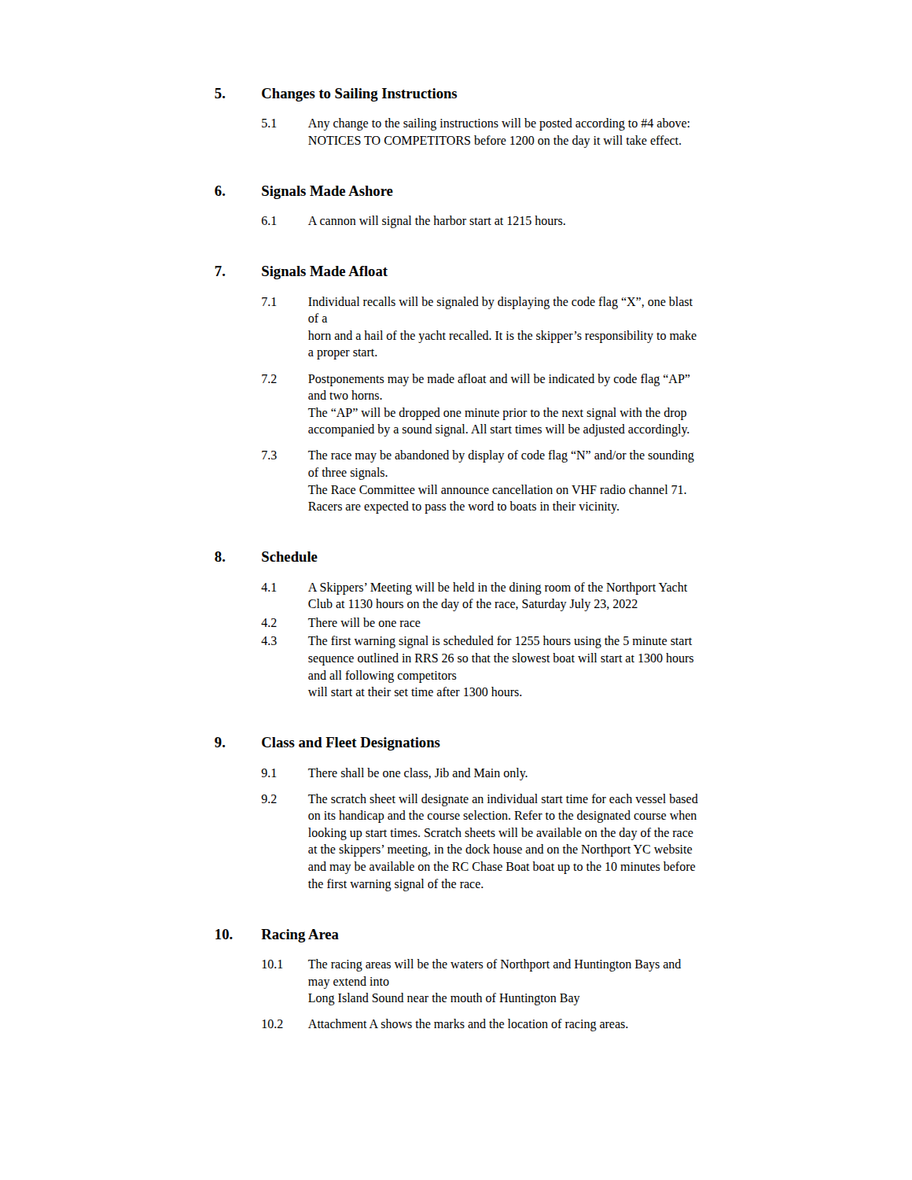5. Changes to Sailing Instructions
5.1 Any change to the sailing instructions will be posted according to #4 above: NOTICES TO COMPETITORS before 1200 on the day it will take effect.
6. Signals Made Ashore
6.1 A cannon will signal the harbor start at 1215 hours.
7. Signals Made Afloat
7.1 Individual recalls will be signaled by displaying the code flag “X”, one blast of a
horn and a hail of the yacht recalled. It is the skipper’s responsibility to make a proper start.
7.2 Postponements may be made afloat and will be indicated by code flag “AP” and two horns.
The “AP” will be dropped one minute prior to the next signal with the drop accompanied by a sound signal. All start times will be adjusted accordingly.
7.3 The race may be abandoned by display of code flag “N” and/or the sounding of three signals.
The Race Committee will announce cancellation on VHF radio channel 71.
Racers are expected to pass the word to boats in their vicinity.
8. Schedule
4.1 A Skippers’ Meeting will be held in the dining room of the Northport Yacht Club at 1130 hours on the day of the race, Saturday July 23, 2022
4.2 There will be one race
4.3 The first warning signal is scheduled for 1255 hours using the 5 minute start sequence outlined in RRS 26 so that the slowest boat will start at 1300 hours and all following competitors
will start at their set time after 1300 hours.
9. Class and Fleet Designations
9.1 There shall be one class, Jib and Main only.
9.2 The scratch sheet will designate an individual start time for each vessel based on its handicap and the course selection. Refer to the designated course when looking up start times. Scratch sheets will be available on the day of the race at the skippers’ meeting, in the dock house and on the Northport YC website and may be available on the RC Chase Boat boat up to the 10 minutes before the first warning signal of the race.
10. Racing Area
10.1 The racing areas will be the waters of Northport and Huntington Bays and may extend into
Long Island Sound near the mouth of Huntington Bay
10.2 Attachment A shows the marks and the location of racing areas.